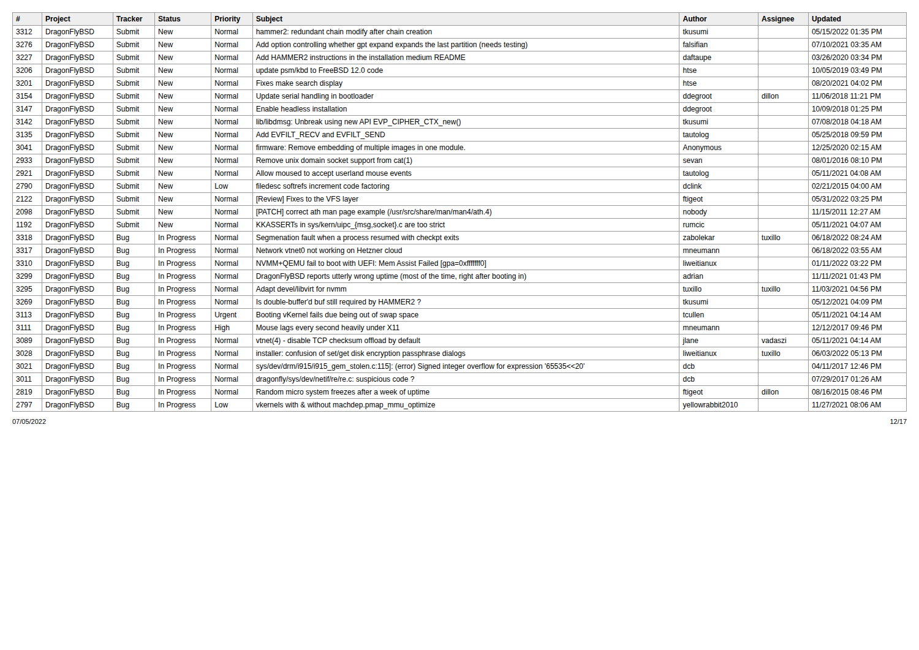| # | Project | Tracker | Status | Priority | Subject | Author | Assignee | Updated |
| --- | --- | --- | --- | --- | --- | --- | --- | --- |
| 3312 | DragonFlyBSD | Submit | New | Normal | hammer2: redundant chain modify after chain creation | tkusumi | | 05/15/2022 01:35 PM |
| 3276 | DragonFlyBSD | Submit | New | Normal | Add option controlling whether gpt expand expands the last partition (needs testing) | falsifian | | 07/10/2021 03:35 AM |
| 3227 | DragonFlyBSD | Submit | New | Normal | Add HAMMER2 instructions in the installation medium README | daftaupe | | 03/26/2020 03:34 PM |
| 3206 | DragonFlyBSD | Submit | New | Normal | update psm/kbd to FreeBSD 12.0 code | htse | | 10/05/2019 03:49 PM |
| 3201 | DragonFlyBSD | Submit | New | Normal | Fixes make search display | htse | | 08/20/2021 04:02 PM |
| 3154 | DragonFlyBSD | Submit | New | Normal | Update serial handling in bootloader | ddegroot | dillon | 11/06/2018 11:21 PM |
| 3147 | DragonFlyBSD | Submit | New | Normal | Enable headless installation | ddegroot | | 10/09/2018 01:25 PM |
| 3142 | DragonFlyBSD | Submit | New | Normal | lib/libdmsg: Unbreak using new API EVP_CIPHER_CTX_new() | tkusumi | | 07/08/2018 04:18 AM |
| 3135 | DragonFlyBSD | Submit | New | Normal | Add EVFILT_RECV and EVFILT_SEND | tautolog | | 05/25/2018 09:59 PM |
| 3041 | DragonFlyBSD | Submit | New | Normal | firmware: Remove embedding of multiple images in one module. | Anonymous | | 12/25/2020 02:15 AM |
| 2933 | DragonFlyBSD | Submit | New | Normal | Remove unix domain socket support from cat(1) | sevan | | 08/01/2016 08:10 PM |
| 2921 | DragonFlyBSD | Submit | New | Normal | Allow moused to accept userland mouse events | tautolog | | 05/11/2021 04:08 AM |
| 2790 | DragonFlyBSD | Submit | New | Low | filedesc softrefs increment code factoring | dclink | | 02/21/2015 04:00 AM |
| 2122 | DragonFlyBSD | Submit | New | Normal | [Review] Fixes to the VFS layer | ftigeot | | 05/31/2022 03:25 PM |
| 2098 | DragonFlyBSD | Submit | New | Normal | [PATCH] correct ath man page example (/usr/src/share/man/man4/ath.4) | nobody | | 11/15/2011 12:27 AM |
| 1192 | DragonFlyBSD | Submit | New | Normal | KKASSERTs in sys/kern/uipc_{msg,socket}.c are too strict | rumcic | | 05/11/2021 04:07 AM |
| 3318 | DragonFlyBSD | Bug | In Progress | Normal | Segmenation fault when a process resumed with checkpt exits | zabolekar | tuxillo | 06/18/2022 08:24 AM |
| 3317 | DragonFlyBSD | Bug | In Progress | Normal | Network vtnet0 not working on Hetzner cloud | mneumann | | 06/18/2022 03:55 AM |
| 3310 | DragonFlyBSD | Bug | In Progress | Normal | NVMM+QEMU fail to boot with UEFI: Mem Assist Failed [gpa=0xfffffff0] | liweitianux | | 01/11/2022 03:22 PM |
| 3299 | DragonFlyBSD | Bug | In Progress | Normal | DragonFlyBSD reports utterly wrong uptime (most of the time, right after booting in) | adrian | | 11/11/2021 01:43 PM |
| 3295 | DragonFlyBSD | Bug | In Progress | Normal | Adapt devel/libvirt for nvmm | tuxillo | tuxillo | 11/03/2021 04:56 PM |
| 3269 | DragonFlyBSD | Bug | In Progress | Normal | Is double-buffer'd buf still required by HAMMER2 ? | tkusumi | | 05/12/2021 04:09 PM |
| 3113 | DragonFlyBSD | Bug | In Progress | Urgent | Booting vKernel fails due being out of swap space | tcullen | | 05/11/2021 04:14 AM |
| 3111 | DragonFlyBSD | Bug | In Progress | High | Mouse lags every second heavily under X11 | mneumann | | 12/12/2017 09:46 PM |
| 3089 | DragonFlyBSD | Bug | In Progress | Normal | vtnet(4) - disable TCP checksum offload by default | jlane | vadaszi | 05/11/2021 04:14 AM |
| 3028 | DragonFlyBSD | Bug | In Progress | Normal | installer: confusion of set/get disk encryption passphrase dialogs | liweitianux | tuxillo | 06/03/2022 05:13 PM |
| 3021 | DragonFlyBSD | Bug | In Progress | Normal | sys/dev/drm/i915/i915_gem_stolen.c:115]: (error) Signed integer overflow for expression '65535<<20' | dcb | | 04/11/2017 12:46 PM |
| 3011 | DragonFlyBSD | Bug | In Progress | Normal | dragonfly/sys/dev/netif/re/re.c: suspicious code ? | dcb | | 07/29/2017 01:26 AM |
| 2819 | DragonFlyBSD | Bug | In Progress | Normal | Random micro system freezes after a week of uptime | ftigeot | dillon | 08/16/2015 08:46 PM |
| 2797 | DragonFlyBSD | Bug | In Progress | Low | vkernels with & without machdep.pmap_mmu_optimize | yellowrabbit2010 | | 11/27/2021 08:06 AM |
07/05/2022 12/17